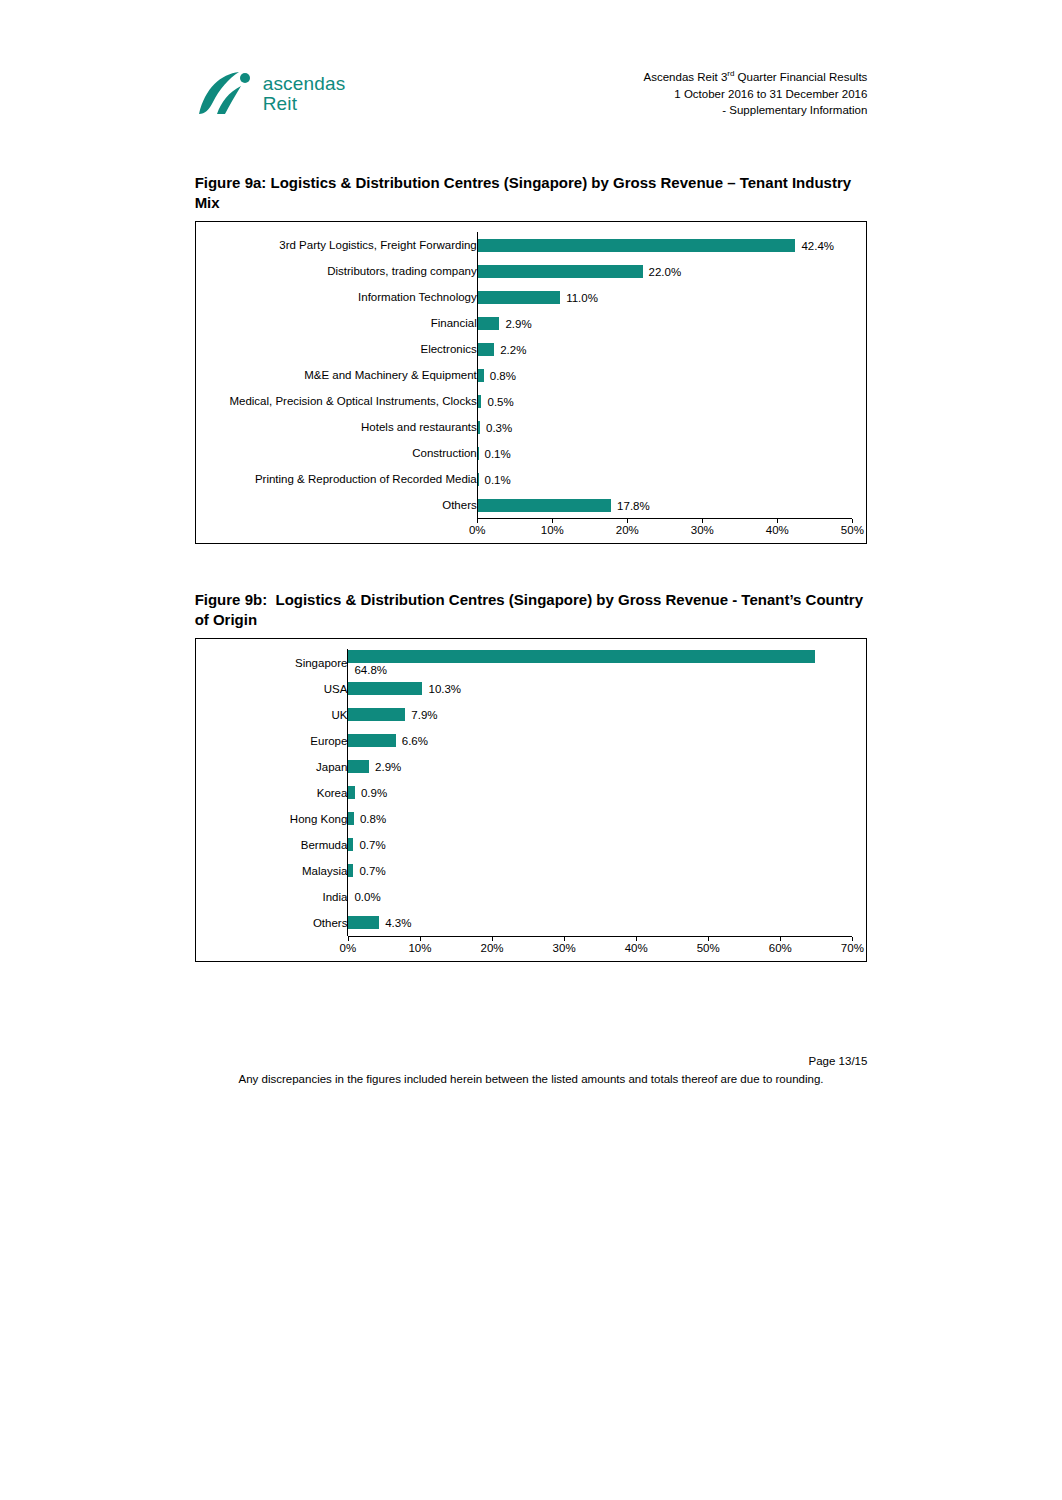ascendas
Reit
Ascendas Reit 3rd Quarter Financial Results
1 October 2016 to 31 December 2016
- Supplementary Information
Figure 9a: Logistics & Distribution Centres (Singapore) by Gross Revenue – Tenant Industry Mix
| 3rd Party Logistics, Freight Forwarding | 42.4% |
| Distributors, trading company | 22.0% |
| Information Technology | 11.0% |
| Financial | 2.9% |
| Electronics | 2.2% |
| M&E and Machinery & Equipment | 0.8% |
| Medical, Precision & Optical Instruments, Clocks | 0.5% |
| Hotels and restaurants | 0.3% |
| Construction | 0.1% |
| Printing & Reproduction of Recorded Media | 0.1% |
| Others | 17.8% |
| | 0% 10% 20% 30% 40% 50% |
Figure 9b: Logistics & Distribution Centres (Singapore) by Gross Revenue - Tenant’s Country of Origin
| Singapore | 64.8% |
| USA | 10.3% |
| UK | 7.9% |
| Europe | 6.6% |
| Japan | 2.9% |
| Korea | 0.9% |
| Hong Kong | 0.8% |
| Bermuda | 0.7% |
| Malaysia | 0.7% |
| India | 0.0% |
| Others | 4.3% |
| | 0% 10% 20% 30% 40% 50% 60% 70% |
Page 13/15
Any discrepancies in the figures included herein between the listed amounts and totals thereof are due to rounding.